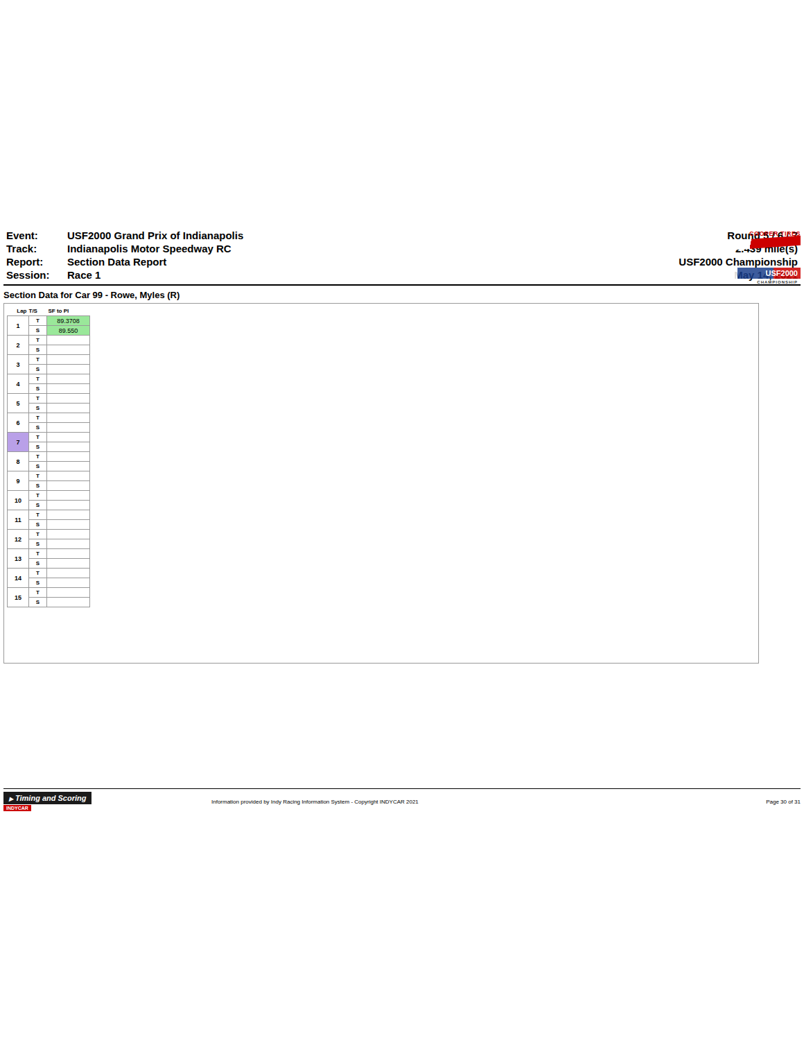COOPER TIRES
USF2000
CHAMPIONSHIP
| Event: | USF2000 Grand Prix of Indianapolis | Round 5 / 6 / 7 |
| Track: | Indianapolis Motor Speedway RC | 2.439 mile(s) |
| Report: | Section Data Report | USF2000 Championship |
| Session: | Race 1 | May 14, 2021 |
Section Data for Car 99 - Rowe, Myles (R)
| Lap | T/S | SF to PI |
| --- | --- | --- |
| 1 | T | 89.3708 |
| S | 89.550 |
| 2 | T | |
| S | |
| 3 | T | |
| S | |
| 4 | T | |
| S | |
| 5 | T | |
| S | |
| 6 | T | |
| S | |
| 7 | T | |
| S | |
| 8 | T | |
| S | |
| 9 | T | |
| S | |
| 10 | T | |
| S | |
| 11 | T | |
| S | |
| 12 | T | |
| S | |
| 13 | T | |
| S | |
| 14 | T | |
| S | |
| 15 | T | |
| S | |
Timing and Scoring
INDYCAR
Information provided by Indy Racing Information System - Copyright INDYCAR 2021
Page 30 of 31